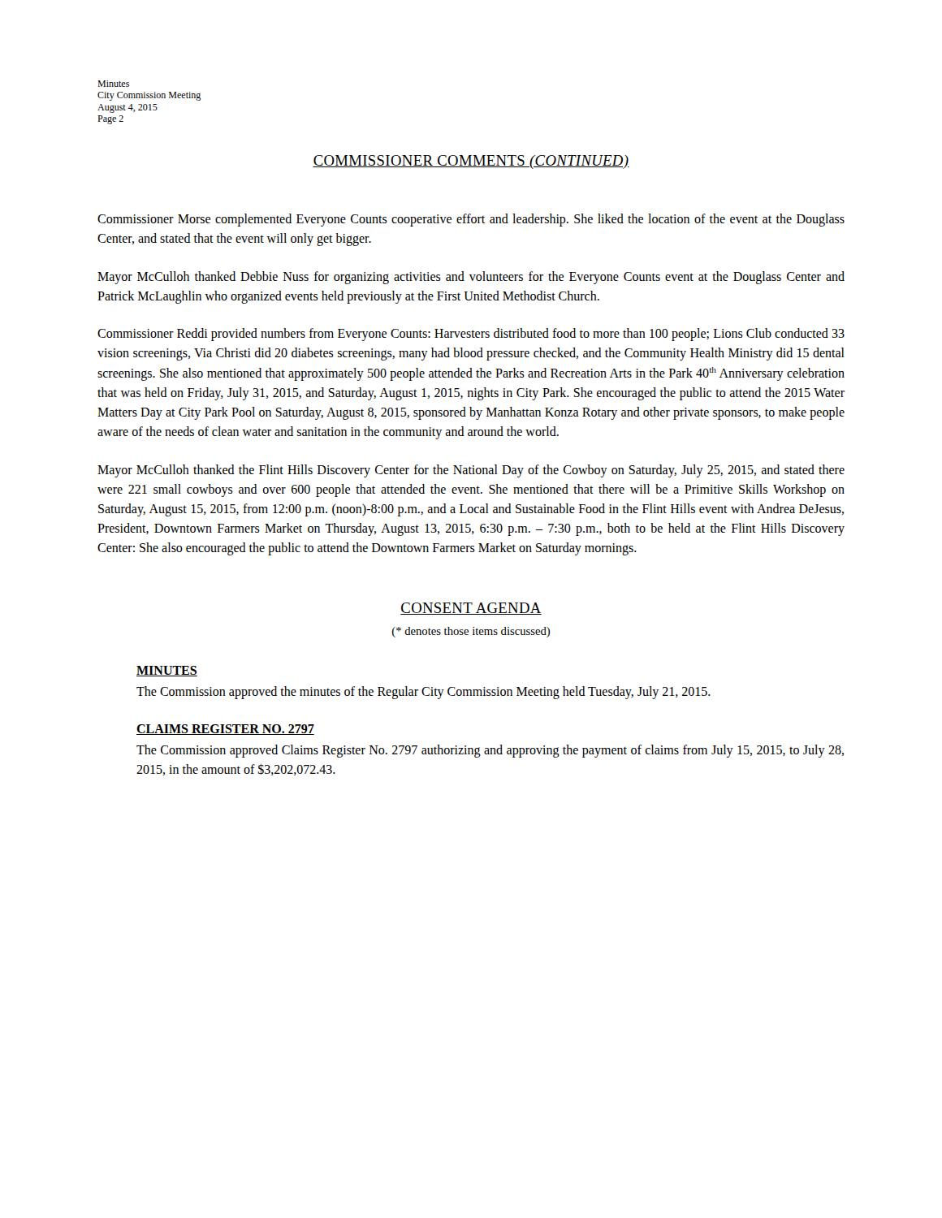Minutes
City Commission Meeting
August 4, 2015
Page 2
COMMISSIONER COMMENTS (CONTINUED)
Commissioner Morse complemented Everyone Counts cooperative effort and leadership. She liked the location of the event at the Douglass Center, and stated that the event will only get bigger.
Mayor McCulloh thanked Debbie Nuss for organizing activities and volunteers for the Everyone Counts event at the Douglass Center and Patrick McLaughlin who organized events held previously at the First United Methodist Church.
Commissioner Reddi provided numbers from Everyone Counts: Harvesters distributed food to more than 100 people; Lions Club conducted 33 vision screenings, Via Christi did 20 diabetes screenings, many had blood pressure checked, and the Community Health Ministry did 15 dental screenings. She also mentioned that approximately 500 people attended the Parks and Recreation Arts in the Park 40th Anniversary celebration that was held on Friday, July 31, 2015, and Saturday, August 1, 2015, nights in City Park. She encouraged the public to attend the 2015 Water Matters Day at City Park Pool on Saturday, August 8, 2015, sponsored by Manhattan Konza Rotary and other private sponsors, to make people aware of the needs of clean water and sanitation in the community and around the world.
Mayor McCulloh thanked the Flint Hills Discovery Center for the National Day of the Cowboy on Saturday, July 25, 2015, and stated there were 221 small cowboys and over 600 people that attended the event. She mentioned that there will be a Primitive Skills Workshop on Saturday, August 15, 2015, from 12:00 p.m. (noon)-8:00 p.m., and a Local and Sustainable Food in the Flint Hills event with Andrea DeJesus, President, Downtown Farmers Market on Thursday, August 13, 2015, 6:30 p.m. – 7:30 p.m., both to be held at the Flint Hills Discovery Center: She also encouraged the public to attend the Downtown Farmers Market on Saturday mornings.
CONSENT AGENDA
(* denotes those items discussed)
MINUTES
The Commission approved the minutes of the Regular City Commission Meeting held Tuesday, July 21, 2015.
CLAIMS REGISTER NO. 2797
The Commission approved Claims Register No. 2797 authorizing and approving the payment of claims from July 15, 2015, to July 28, 2015, in the amount of $3,202,072.43.